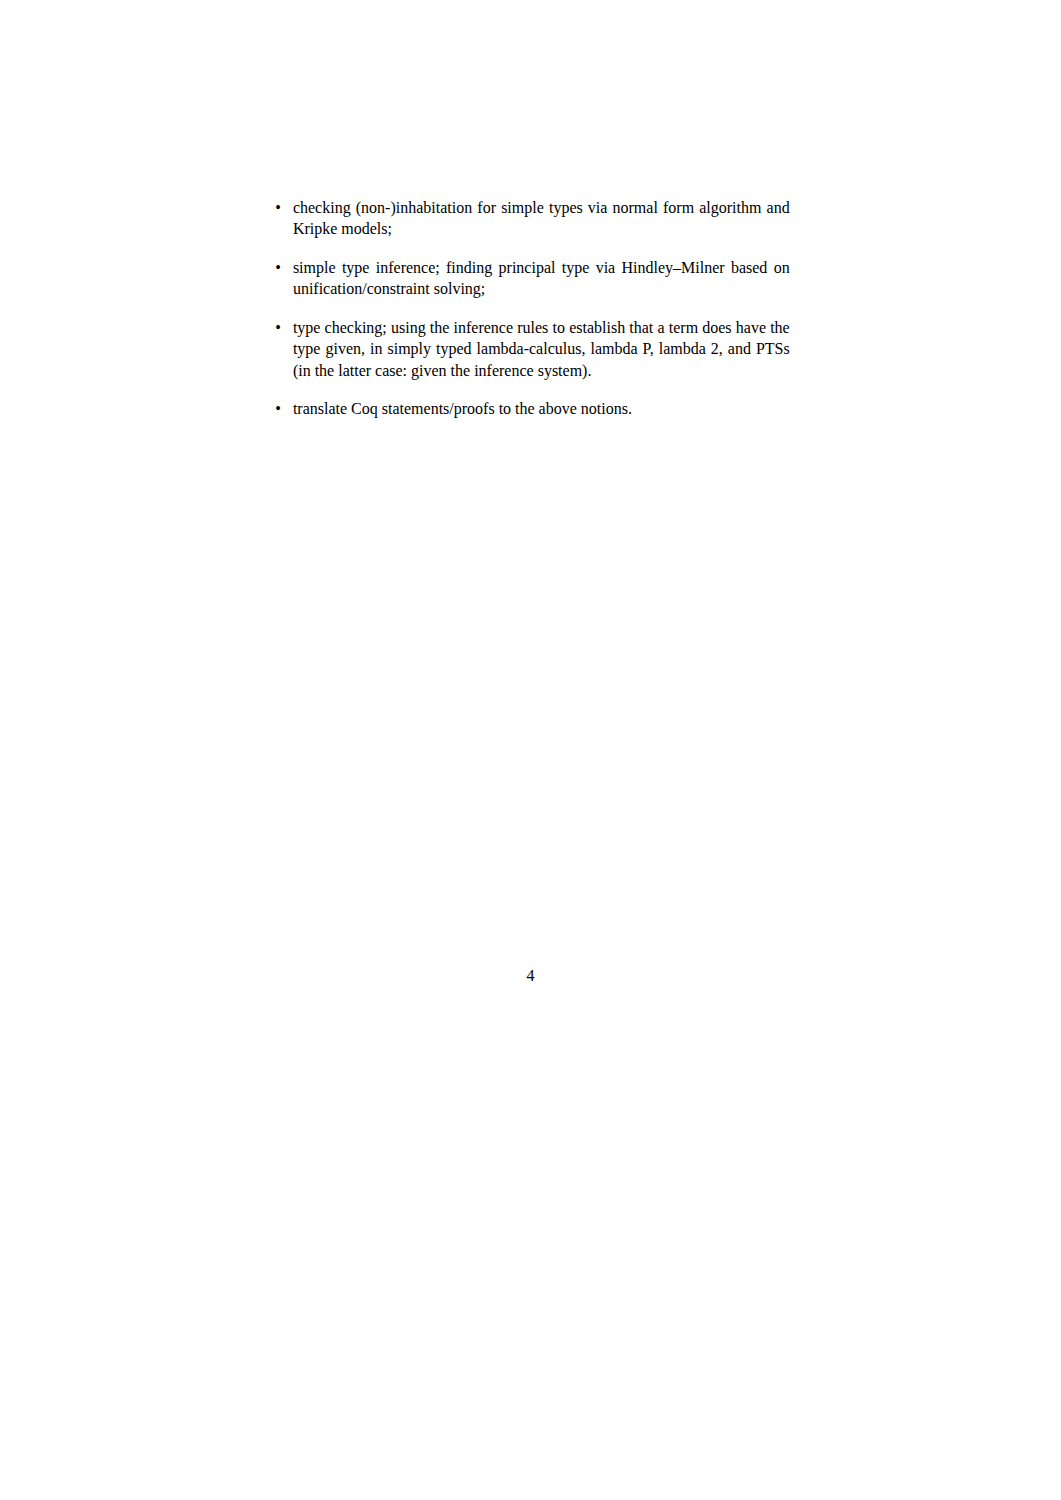checking (non-)inhabitation for simple types via normal form algorithm and Kripke models;
simple type inference; finding principal type via Hindley–Milner based on unification/constraint solving;
type checking; using the inference rules to establish that a term does have the type given, in simply typed lambda-calculus, lambda P, lambda 2, and PTSs (in the latter case: given the inference system).
translate Coq statements/proofs to the above notions.
4